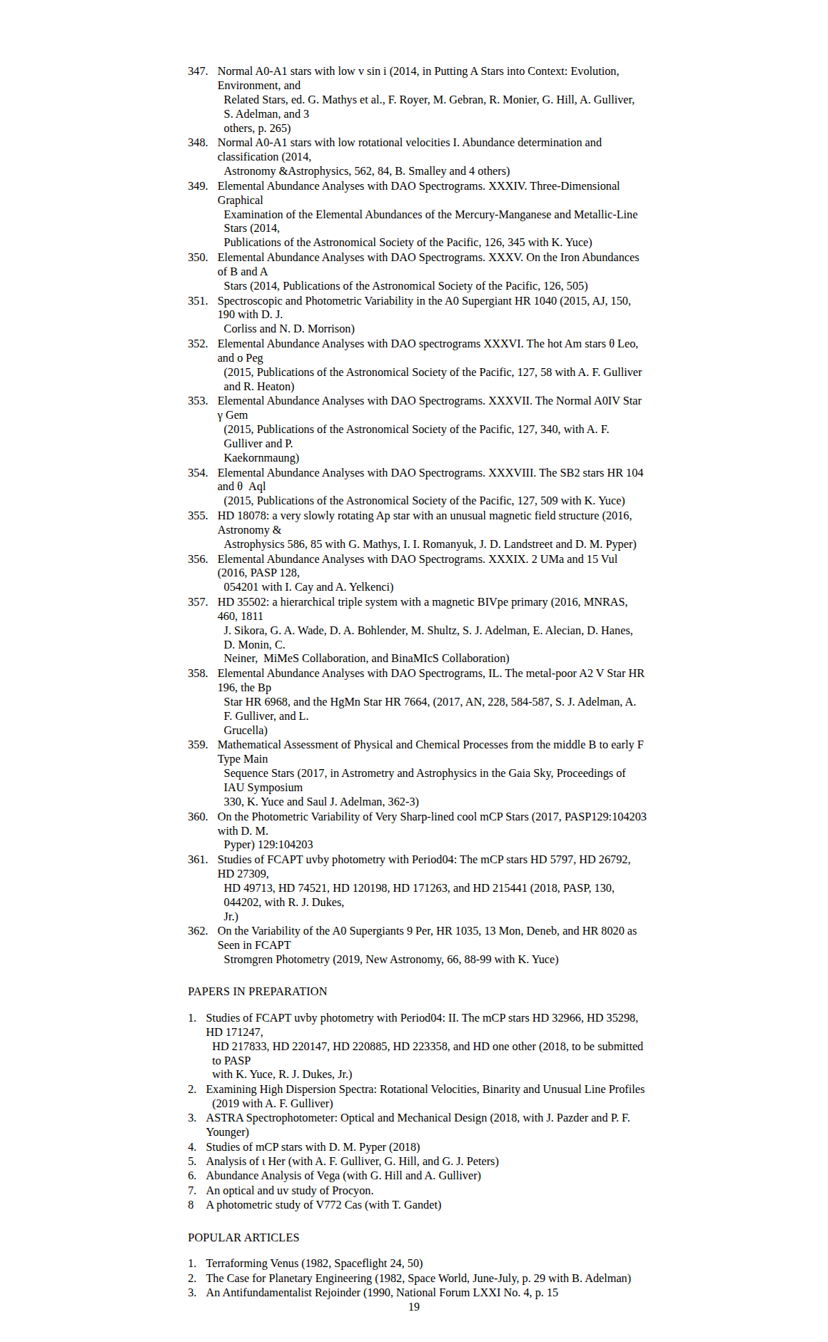347. Normal A0-A1 stars with low v sin i (2014, in Putting A Stars into Context: Evolution, Environment, and Related Stars, ed. G. Mathys et al., F. Royer, M. Gebran, R. Monier, G. Hill, A. Gulliver, S. Adelman, and 3 others, p. 265)
348. Normal A0-A1 stars with low rotational velocities I. Abundance determination and classification (2014, Astronomy &Astrophysics, 562, 84, B. Smalley and 4 others)
349. Elemental Abundance Analyses with DAO Spectrograms. XXXIV. Three-Dimensional Graphical Examination of the Elemental Abundances of the Mercury-Manganese and Metallic-Line Stars (2014, Publications of the Astronomical Society of the Pacific, 126, 345 with K. Yuce)
350. Elemental Abundance Analyses with DAO Spectrograms. XXXV. On the Iron Abundances of B and A Stars (2014, Publications of the Astronomical Society of the Pacific, 126, 505)
351. Spectroscopic and Photometric Variability in the A0 Supergiant HR 1040 (2015, AJ, 150, 190 with D. J. Corliss and N. D. Morrison)
352. Elemental Abundance Analyses with DAO spectrograms XXXVI. The hot Am stars θ Leo, and o Peg (2015, Publications of the Astronomical Society of the Pacific, 127, 58 with A. F. Gulliver and R. Heaton)
353. Elemental Abundance Analyses with DAO Spectrograms. XXXVII. The Normal A0IV Star γ Gem (2015, Publications of the Astronomical Society of the Pacific, 127, 340, with A. F. Gulliver and P. Kaekornmaung)
354. Elemental Abundance Analyses with DAO Spectrograms. XXXVIII. The SB2 stars HR 104 and θ Aql (2015, Publications of the Astronomical Society of the Pacific, 127, 509 with K. Yuce)
355. HD 18078: a very slowly rotating Ap star with an unusual magnetic field structure (2016, Astronomy & Astrophysics 586, 85 with G. Mathys, I. I. Romanyuk, J. D. Landstreet and D. M. Pyper)
356. Elemental Abundance Analyses with DAO Spectrograms. XXXIX. 2 UMa and 15 Vul (2016, PASP 128, 054201 with I. Cay and A. Yelkenci)
357. HD 35502: a hierarchical triple system with a magnetic BIVpe primary (2016, MNRAS, 460, 1811 J. Sikora, G. A. Wade, D. A. Bohlender, M. Shultz, S. J. Adelman, E. Alecian, D. Hanes, D. Monin, C. Neiner, MiMeS Collaboration, and BinaMIcS Collaboration)
358. Elemental Abundance Analyses with DAO Spectrograms, IL. The metal-poor A2 V Star HR 196, the Bp Star HR 6968, and the HgMn Star HR 7664, (2017, AN, 228, 584-587, S. J. Adelman, A. F. Gulliver, and L. Grucella)
359. Mathematical Assessment of Physical and Chemical Processes from the middle B to early F Type Main Sequence Stars (2017, in Astrometry and Astrophysics in the Gaia Sky, Proceedings of IAU Symposium 330, K. Yuce and Saul J. Adelman, 362-3)
360. On the Photometric Variability of Very Sharp-lined cool mCP Stars (2017, PASP129:104203 with D. M. Pyper) 129:104203
361. Studies of FCAPT uvby photometry with Period04: The mCP stars HD 5797, HD 26792, HD 27309, HD 49713, HD 74521, HD 120198, HD 171263, and HD 215441 (2018, PASP, 130, 044202, with R. J. Dukes, Jr.)
362. On the Variability of the A0 Supergiants 9 Per, HR 1035, 13 Mon, Deneb, and HR 8020 as Seen in FCAPT Stromgren Photometry (2019, New Astronomy, 66, 88-99 with K. Yuce)
PAPERS IN PREPARATION
1. Studies of FCAPT uvby photometry with Period04: II. The mCP stars HD 32966, HD 35298, HD 171247, HD 217833, HD 220147, HD 220885, HD 223358, and HD one other (2018, to be submitted to PASP with K. Yuce, R. J. Dukes, Jr.)
2. Examining High Dispersion Spectra: Rotational Velocities, Binarity and Unusual Line Profiles (2019 with A. F. Gulliver)
3. ASTRA Spectrophotometer: Optical and Mechanical Design (2018, with J. Pazder and P. F. Younger)
4. Studies of mCP stars with D. M. Pyper (2018)
5. Analysis of ι Her (with A. F. Gulliver, G. Hill, and G. J. Peters)
6. Abundance Analysis of Vega (with G. Hill and A. Gulliver)
7. An optical and uv study of Procyon.
8 A photometric study of V772 Cas (with T. Gandet)
POPULAR ARTICLES
1. Terraforming Venus (1982, Spaceflight 24, 50)
2. The Case for Planetary Engineering (1982, Space World, June-July, p. 29 with B. Adelman)
3. An Antifundamentalist Rejoinder (1990, National Forum LXXI No. 4, p. 15
19